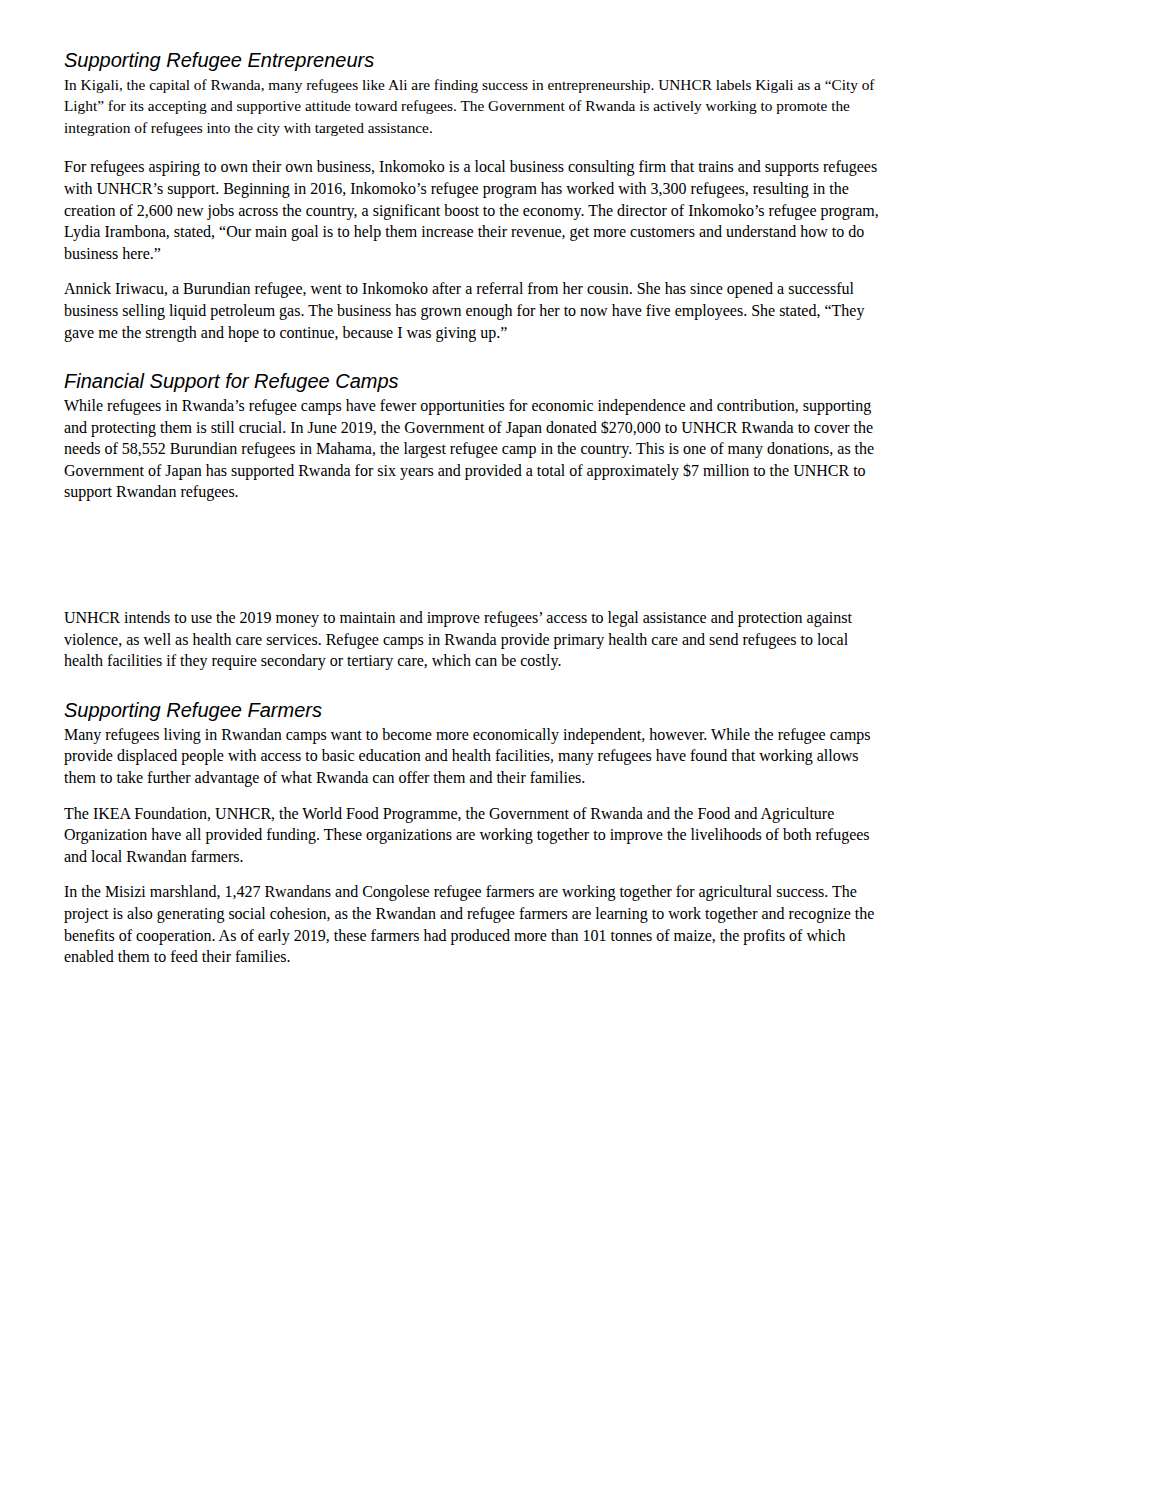Supporting Refugee Entrepreneurs
In Kigali, the capital of Rwanda, many refugees like Ali are finding success in entrepreneurship. UNHCR labels Kigali as a “City of Light” for its accepting and supportive attitude toward refugees. The Government of Rwanda is actively working to promote the integration of refugees into the city with targeted assistance.
For refugees aspiring to own their own business, Inkomoko is a local business consulting firm that trains and supports refugees with UNHCR’s support. Beginning in 2016, Inkomoko’s refugee program has worked with 3,300 refugees, resulting in the creation of 2,600 new jobs across the country, a significant boost to the economy. The director of Inkomoko’s refugee program, Lydia Irambona, stated, “Our main goal is to help them increase their revenue, get more customers and understand how to do business here.”
Annick Iriwacu, a Burundian refugee, went to Inkomoko after a referral from her cousin. She has since opened a successful business selling liquid petroleum gas. The business has grown enough for her to now have five employees. She stated, “They gave me the strength and hope to continue, because I was giving up.”
Financial Support for Refugee Camps
While refugees in Rwanda’s refugee camps have fewer opportunities for economic independence and contribution, supporting and protecting them is still crucial. In June 2019, the Government of Japan donated $270,000 to UNHCR Rwanda to cover the needs of 58,552 Burundian refugees in Mahama, the largest refugee camp in the country. This is one of many donations, as the Government of Japan has supported Rwanda for six years and provided a total of approximately $7 million to the UNHCR to support Rwandan refugees.
UNHCR intends to use the 2019 money to maintain and improve refugees’ access to legal assistance and protection against violence, as well as health care services. Refugee camps in Rwanda provide primary health care and send refugees to local health facilities if they require secondary or tertiary care, which can be costly.
Supporting Refugee Farmers
Many refugees living in Rwandan camps want to become more economically independent, however. While the refugee camps provide displaced people with access to basic education and health facilities, many refugees have found that working allows them to take further advantage of what Rwanda can offer them and their families.
The IKEA Foundation, UNHCR, the World Food Programme, the Government of Rwanda and the Food and Agriculture Organization have all provided funding. These organizations are working together to improve the livelihoods of both refugees and local Rwandan farmers.
In the Misizi marshland, 1,427 Rwandans and Congolese refugee farmers are working together for agricultural success. The project is also generating social cohesion, as the Rwandan and refugee farmers are learning to work together and recognize the benefits of cooperation. As of early 2019, these farmers had produced more than 101 tonnes of maize, the profits of which enabled them to feed their families.